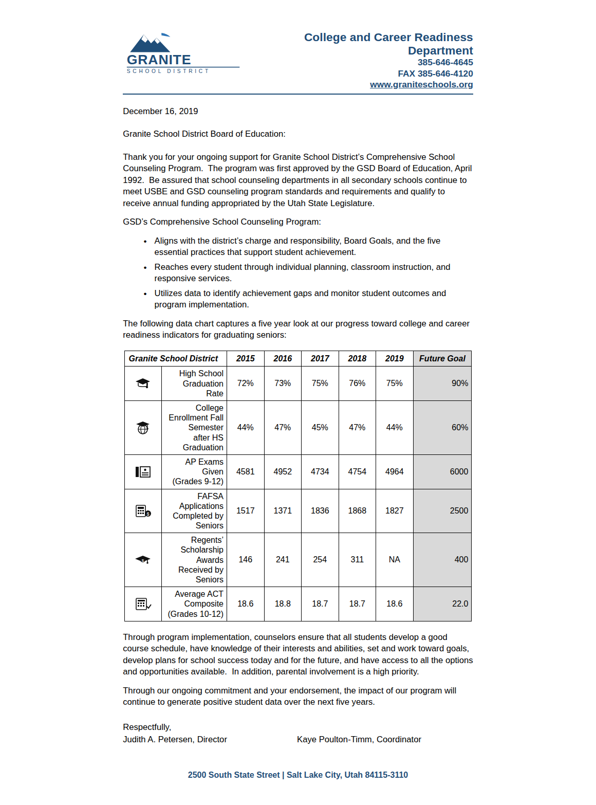GRANITE SCHOOL DISTRICT
College and Career Readiness Department
385-646-4645
FAX 385-646-4120
www.graniteschools.org
December 16, 2019
Granite School District Board of Education:
Thank you for your ongoing support for Granite School District’s Comprehensive School Counseling Program. The program was first approved by the GSD Board of Education, April 1992. Be assured that school counseling departments in all secondary schools continue to meet USBE and GSD counseling program standards and requirements and qualify to receive annual funding appropriated by the Utah State Legislature.
GSD’s Comprehensive School Counseling Program:
Aligns with the district’s charge and responsibility, Board Goals, and the five essential practices that support student achievement.
Reaches every student through individual planning, classroom instruction, and responsive services.
Utilizes data to identify achievement gaps and monitor student outcomes and program implementation.
The following data chart captures a five year look at our progress toward college and career readiness indicators for graduating seniors:
| Granite School District | 2015 | 2016 | 2017 | 2018 | 2019 | Future Goal |
| --- | --- | --- | --- | --- | --- | --- |
| | High School Graduation Rate | 72% | 73% | 75% | 76% | 75% | 90% |
| | College Enrollment Fall Semester after HS Graduation | 44% | 47% | 45% | 47% | 44% | 60% |
| | AP Exams Given (Grades 9-12) | 4581 | 4952 | 4734 | 4754 | 4964 | 6000 |
| $ | FAFSA Applications Completed by Seniors | 1517 | 1371 | 1836 | 1868 | 1827 | 2500 |
| $ | Regents’ Scholarship Awards Received by Seniors | 146 | 241 | 254 | 311 | NA | 400 |
| | Average ACT Composite (Grades 10-12) | 18.6 | 18.8 | 18.7 | 18.7 | 18.6 | 22.0 |
Through program implementation, counselors ensure that all students develop a good course schedule, have knowledge of their interests and abilities, set and work toward goals, develop plans for school success today and for the future, and have access to all the options and opportunities available. In addition, parental involvement is a high priority.
Through our ongoing commitment and your endorsement, the impact of our program will continue to generate positive student data over the next five years.
Respectfully,
Judith A. Petersen, Director Kaye Poulton-Timm, Coordinator
2500 South State Street | Salt Lake City, Utah 84115-3110